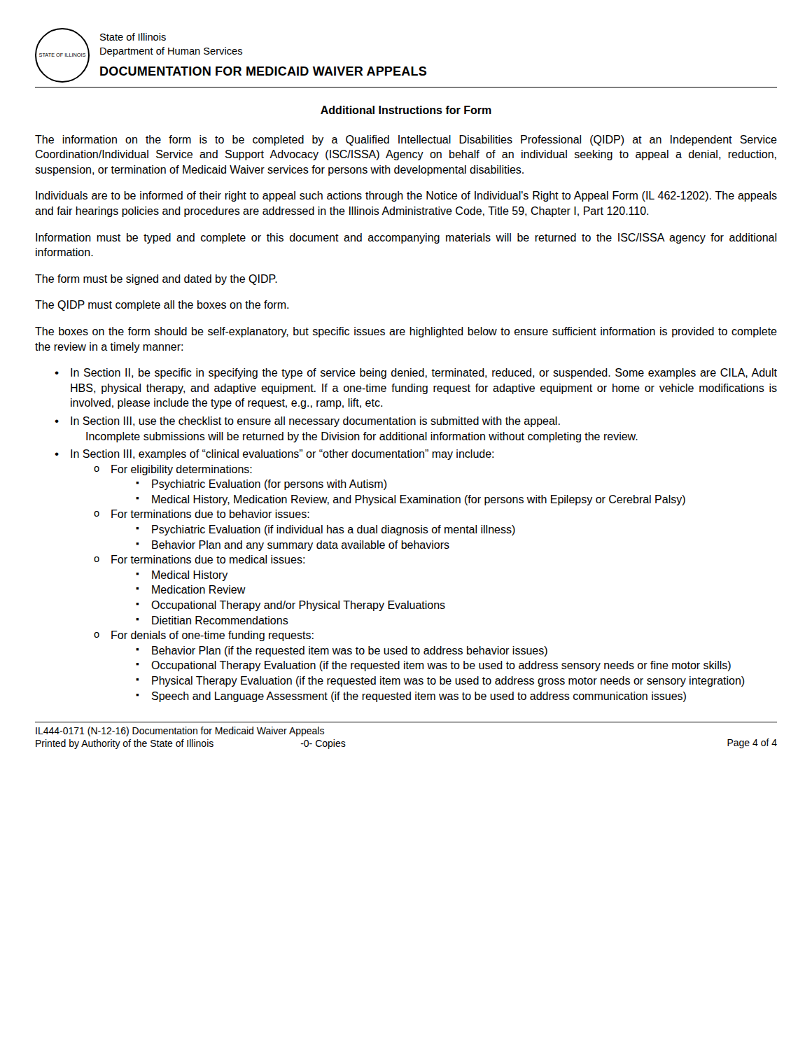STATE OF ILLINOIS
State of Illinois
Department of Human Services
DOCUMENTATION FOR MEDICAID WAIVER APPEALS
Additional Instructions for Form
The information on the form is to be completed by a Qualified Intellectual Disabilities Professional (QIDP) at an Independent Service Coordination/Individual Service and Support Advocacy (ISC/ISSA) Agency on behalf of an individual seeking to appeal a denial, reduction, suspension, or termination of Medicaid Waiver services for persons with developmental disabilities.
Individuals are to be informed of their right to appeal such actions through the Notice of Individual's Right to Appeal Form (IL 462-1202). The appeals and fair hearings policies and procedures are addressed in the Illinois Administrative Code, Title 59, Chapter I, Part 120.110.
Information must be typed and complete or this document and accompanying materials will be returned to the ISC/ISSA agency for additional information.
The form must be signed and dated by the QIDP.
The QIDP must complete all the boxes on the form.
The boxes on the form should be self-explanatory, but specific issues are highlighted below to ensure sufficient information is provided to complete the review in a timely manner:
In Section II, be specific in specifying the type of service being denied, terminated, reduced, or suspended. Some examples are CILA, Adult HBS, physical therapy, and adaptive equipment. If a one-time funding request for adaptive equipment or home or vehicle modifications is involved, please include the type of request, e.g., ramp, lift, etc.
In Section III, use the checklist to ensure all necessary documentation is submitted with the appeal. Incomplete submissions will be returned by the Division for additional information without completing the review.
In Section III, examples of “clinical evaluations” or “other documentation” may include:
For eligibility determinations:
Psychiatric Evaluation (for persons with Autism)
Medical History, Medication Review, and Physical Examination (for persons with Epilepsy or Cerebral Palsy)
For terminations due to behavior issues:
Psychiatric Evaluation (if individual has a dual diagnosis of mental illness)
Behavior Plan and any summary data available of behaviors
For terminations due to medical issues:
Medical History
Medication Review
Occupational Therapy and/or Physical Therapy Evaluations
Dietitian Recommendations
For denials of one-time funding requests:
Behavior Plan (if the requested item was to be used to address behavior issues)
Occupational Therapy Evaluation (if the requested item was to be used to address sensory needs or fine motor skills)
Physical Therapy Evaluation (if the requested item was to be used to address gross motor needs or sensory integration)
Speech and Language Assessment (if the requested item was to be used to address communication issues)
IL444-0171 (N-12-16) Documentation for Medicaid Waiver Appeals
Printed by Authority of the State of Illinois -0- Copies
Page 4 of 4